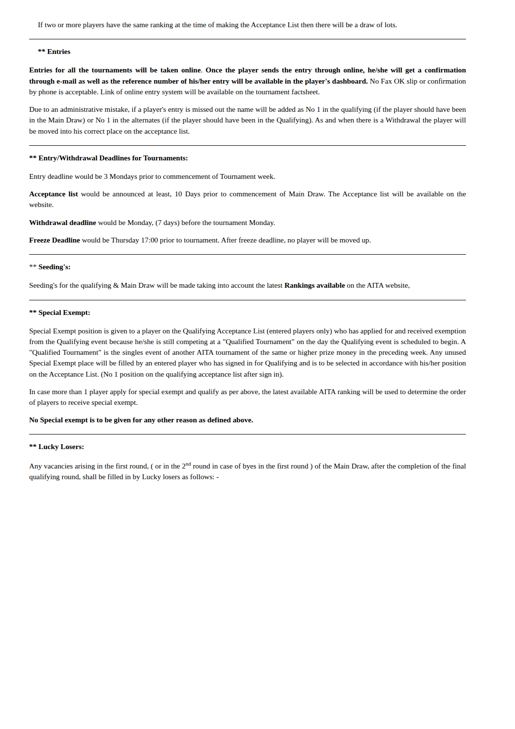If two or more players have the same ranking at the time of making the Acceptance List then there will be a draw of lots.
** Entries
Entries for all the tournaments will be taken online. Once the player sends the entry through online, he/she will get a confirmation through e-mail as well as the reference number of his/her entry will be available in the player's dashboard. No Fax OK slip or confirmation by phone is acceptable. Link of online entry system will be available on the tournament factsheet.
Due to an administrative mistake, if a player's entry is missed out the name will be added as No 1 in the qualifying (if the player should have been in the Main Draw) or No 1 in the alternates (if the player should have been in the Qualifying). As and when there is a Withdrawal the player will be moved into his correct place on the acceptance list.
** Entry/Withdrawal Deadlines for Tournaments:
Entry deadline would be 3 Mondays prior to commencement of Tournament week.
Acceptance list would be announced at least, 10 Days prior to commencement of Main Draw. The Acceptance list will be available on the website.
Withdrawal deadline would be Monday, (7 days) before the tournament Monday.
Freeze Deadline would be Thursday 17:00 prior to tournament. After freeze deadline, no player will be moved up.
** Seeding's:
Seeding's for the qualifying & Main Draw will be made taking into account the latest Rankings available on the AITA website,
** Special Exempt:
Special Exempt position is given to a player on the Qualifying Acceptance List (entered players only) who has applied for and received exemption from the Qualifying event because he/she is still competing at a "Qualified Tournament" on the day the Qualifying event is scheduled to begin. A "Qualified Tournament" is the singles event of another AITA tournament of the same or higher prize money in the preceding week. Any unused Special Exempt place will be filled by an entered player who has signed in for Qualifying and is to be selected in accordance with his/her position on the Acceptance List. (No 1 position on the qualifying acceptance list after sign in).
In case more than 1 player apply for special exempt and qualify as per above, the latest available AITA ranking will be used to determine the order of players to receive special exempt.
No Special exempt is to be given for any other reason as defined above.
** Lucky Losers:
Any vacancies arising in the first round, ( or in the 2nd round in case of byes in the first round ) of the Main Draw, after the completion of the final qualifying round, shall be filled in by Lucky losers as follows: -